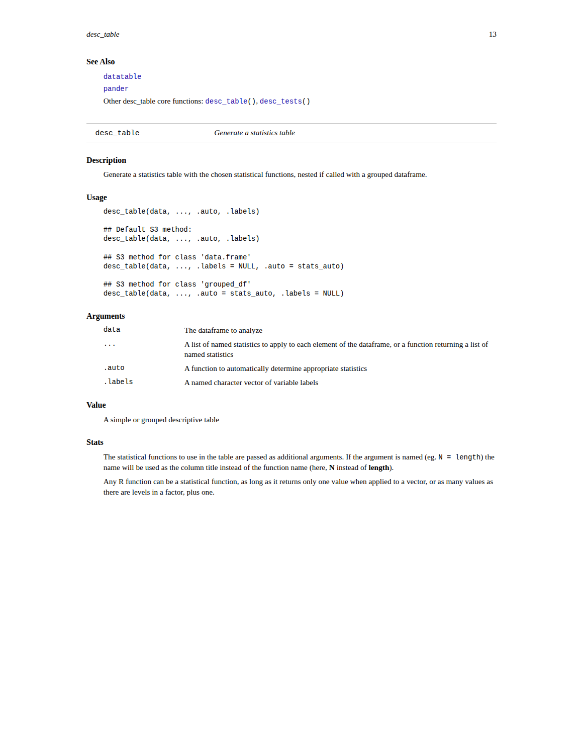desc_table 13
See Also
datatable
pander
Other desc_table core functions: desc_table(), desc_tests()
desc_table Generate a statistics table
Description
Generate a statistics table with the chosen statistical functions, nested if called with a grouped dataframe.
Usage
desc_table(data, ..., .auto, .labels)

## Default S3 method:
desc_table(data, ..., .auto, .labels)

## S3 method for class 'data.frame'
desc_table(data, ..., .labels = NULL, .auto = stats_auto)

## S3 method for class 'grouped_df'
desc_table(data, ..., .auto = stats_auto, .labels = NULL)
Arguments
data
The dataframe to analyze
...
A list of named statistics to apply to each element of the dataframe, or a function returning a list of named statistics
.auto
A function to automatically determine appropriate statistics
.labels
A named character vector of variable labels
Value
A simple or grouped descriptive table
Stats
The statistical functions to use in the table are passed as additional arguments. If the argument is named (eg. N = length) the name will be used as the column title instead of the function name (here, N instead of length).
Any R function can be a statistical function, as long as it returns only one value when applied to a vector, or as many values as there are levels in a factor, plus one.